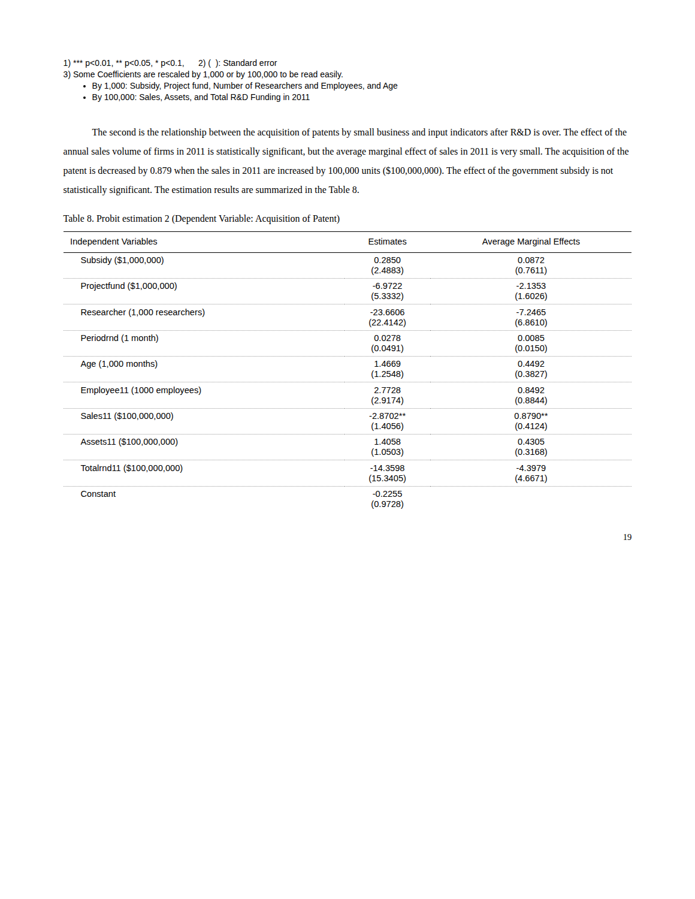1) *** p<0.01, ** p<0.05, * p<0.1, 2) ( ): Standard error
3) Some Coefficients are rescaled by 1,000 or by 100,000 to be read easily.
By 1,000: Subsidy, Project fund, Number of Researchers and Employees, and Age
By 100,000: Sales, Assets, and Total R&D Funding in 2011
The second is the relationship between the acquisition of patents by small business and input indicators after R&D is over. The effect of the annual sales volume of firms in 2011 is statistically significant, but the average marginal effect of sales in 2011 is very small. The acquisition of the patent is decreased by 0.879 when the sales in 2011 are increased by 100,000 units ($100,000,000). The effect of the government subsidy is not statistically significant. The estimation results are summarized in the Table 8.
Table 8. Probit estimation 2 (Dependent Variable: Acquisition of Patent)
| Independent Variables | Estimates | Average Marginal Effects |
| --- | --- | --- |
| Subsidy ($1,000,000) | 0.2850 (2.4883) | 0.0872 (0.7611) |
| Projectfund ($1,000,000) | -6.9722 (5.3332) | -2.1353 (1.6026) |
| Researcher (1,000 researchers) | -23.6606 (22.4142) | -7.2465 (6.8610) |
| Periodrnd (1 month) | 0.0278 (0.0491) | 0.0085 (0.0150) |
| Age (1,000 months) | 1.4669 (1.2548) | 0.4492 (0.3827) |
| Employee11 (1000 employees) | 2.7728 (2.9174) | 0.8492 (0.8844) |
| Sales11 ($100,000,000) | -2.8702** (1.4056) | 0.8790** (0.4124) |
| Assets11 ($100,000,000) | 1.4058 (1.0503) | 0.4305 (0.3168) |
| Totalrnd11 ($100,000,000) | -14.3598 (15.3405) | -4.3979 (4.6671) |
| Constant | -0.2255 (0.9728) | |
19